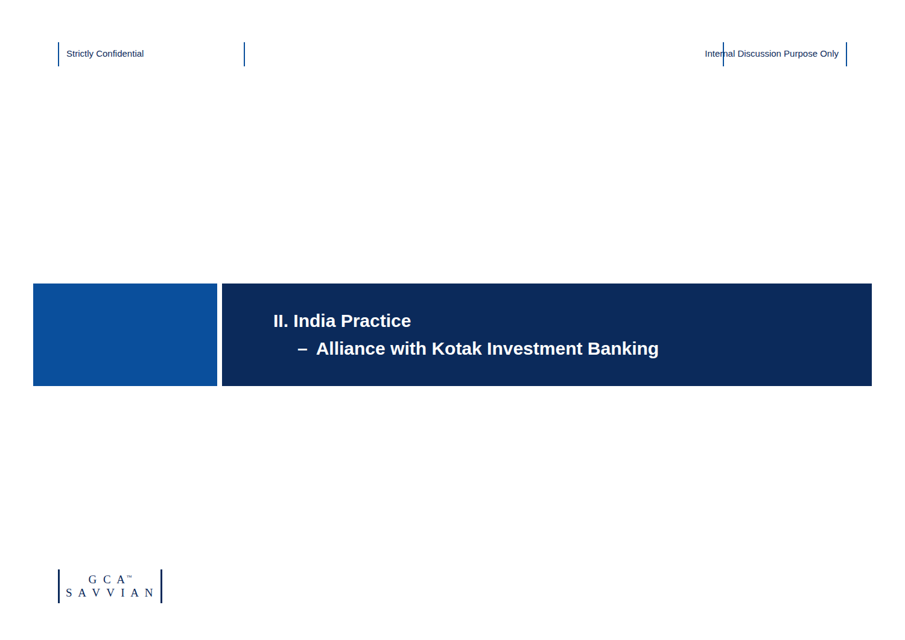Strictly Confidential
Internal Discussion Purpose Only
II. India Practice –Alliance with Kotak Investment Banking
G C A™
S A V V I A N